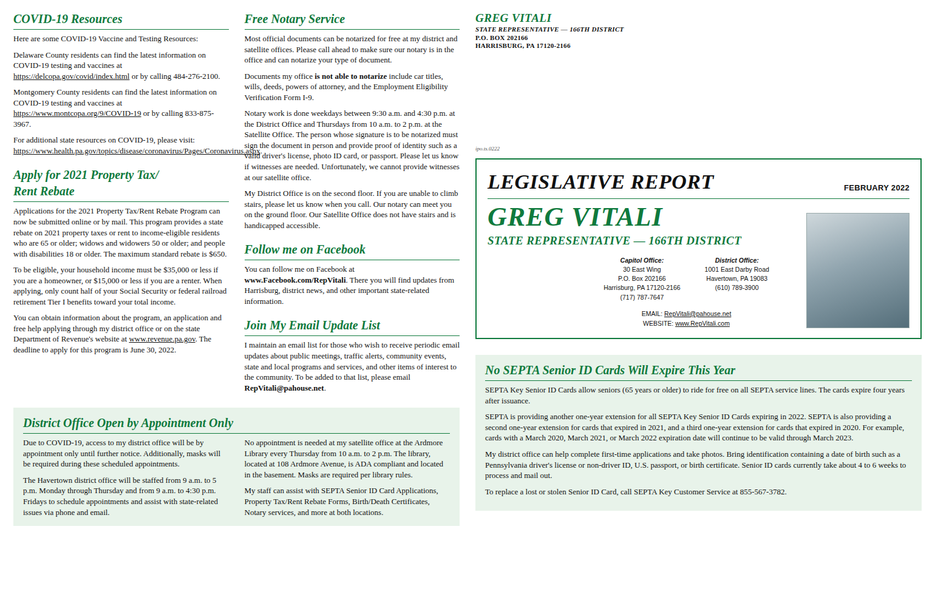COVID-19 Resources
Here are some COVID-19 Vaccine and Testing Resources:
Delaware County residents can find the latest information on COVID-19 testing and vaccines at https://delcopa.gov/covid/index.html or by calling 484-276-2100.
Montgomery County residents can find the latest information on COVID-19 testing and vaccines at https://www.montcopa.org/9/COVID-19 or by calling 833-875-3967.
For additional state resources on COVID-19, please visit: https://www.health.pa.gov/topics/disease/coronavirus/Pages/Coronavirus.aspx.
Apply for 2021 Property Tax/
Rent Rebate
Applications for the 2021 Property Tax/Rent Rebate Program can now be submitted online or by mail. This program provides a state rebate on 2021 property taxes or rent to income-eligible residents who are 65 or older; widows and widowers 50 or older; and people with disabilities 18 or older. The maximum standard rebate is $650.
To be eligible, your household income must be $35,000 or less if you are a homeowner, or $15,000 or less if you are a renter. When applying, only count half of your Social Security or federal railroad retirement Tier I benefits toward your total income.
You can obtain information about the program, an application and free help applying through my district office or on the state Department of Revenue's website at www.revenue.pa.gov. The deadline to apply for this program is June 30, 2022.
Free Notary Service
Most official documents can be notarized for free at my district and satellite offices. Please call ahead to make sure our notary is in the office and can notarize your type of document.
Documents my office is not able to notarize include car titles, wills, deeds, powers of attorney, and the Employment Eligibility Verification Form I-9.
Notary work is done weekdays between 9:30 a.m. and 4:30 p.m. at the District Office and Thursdays from 10 a.m. to 2 p.m. at the Satellite Office. The person whose signature is to be notarized must sign the document in person and provide proof of identity such as a valid driver's license, photo ID card, or passport. Please let us know if witnesses are needed. Unfortunately, we cannot provide witnesses at our satellite office.
My District Office is on the second floor. If you are unable to climb stairs, please let us know when you call. Our notary can meet you on the ground floor. Our Satellite Office does not have stairs and is handicapped accessible.
Follow me on Facebook
You can follow me on Facebook at www.Facebook.com/RepVitali. There you will find updates from Harrisburg, district news, and other important state-related information.
Join My Email Update List
I maintain an email list for those who wish to receive periodic email updates about public meetings, traffic alerts, community events, state and local programs and services, and other items of interest to the community. To be added to that list, please email RepVitali@pahouse.net.
District Office Open by Appointment Only
Due to COVID-19, access to my district office will be by appointment only until further notice. Additionally, masks will be required during these scheduled appointments.
The Havertown district office will be staffed from 9 a.m. to 5 p.m. Monday through Thursday and from 9 a.m. to 4:30 p.m. Fridays to schedule appointments and assist with state-related issues via phone and email.
No appointment is needed at my satellite office at the Ardmore Library every Thursday from 10 a.m. to 2 p.m. The library, located at 108 Ardmore Avenue, is ADA compliant and located in the basement. Masks are required per library rules.
My staff can assist with SEPTA Senior ID Card Applications, Property Tax/Rent Rebate Forms, Birth/Death Certificates, Notary services, and more at both locations.
GREG VITALI
STATE REPRESENTATIVE — 166TH DISTRICT
P.O. BOX 202166
HARRISBURG, PA 17120-2166
ipo.ts.0222
LEGISLATIVE REPORT
FEBRUARY 2022
GREG VITALI
STATE REPRESENTATIVE — 166TH DISTRICT
Capitol Office:
30 East Wing
P.O. Box 202166
Harrisburg, PA 17120-2166
(717) 787-7647
District Office:
1001 East Darby Road
Havertown, PA 19083
(610) 789-3900
EMAIL: RepVitali@pahouse.net
WEBSITE: www.RepVitali.com
No SEPTA Senior ID Cards Will Expire This Year
SEPTA Key Senior ID Cards allow seniors (65 years or older) to ride for free on all SEPTA service lines. The cards expire four years after issuance.
SEPTA is providing another one-year extension for all SEPTA Key Senior ID Cards expiring in 2022. SEPTA is also providing a second one-year extension for cards that expired in 2021, and a third one-year extension for cards that expired in 2020. For example, cards with a March 2020, March 2021, or March 2022 expiration date will continue to be valid through March 2023.
My district office can help complete first-time applications and take photos. Bring identification containing a date of birth such as a Pennsylvania driver's license or non-driver ID, U.S. passport, or birth certificate. Senior ID cards currently take about 4 to 6 weeks to process and mail out.
To replace a lost or stolen Senior ID Card, call SEPTA Key Customer Service at 855-567-3782.